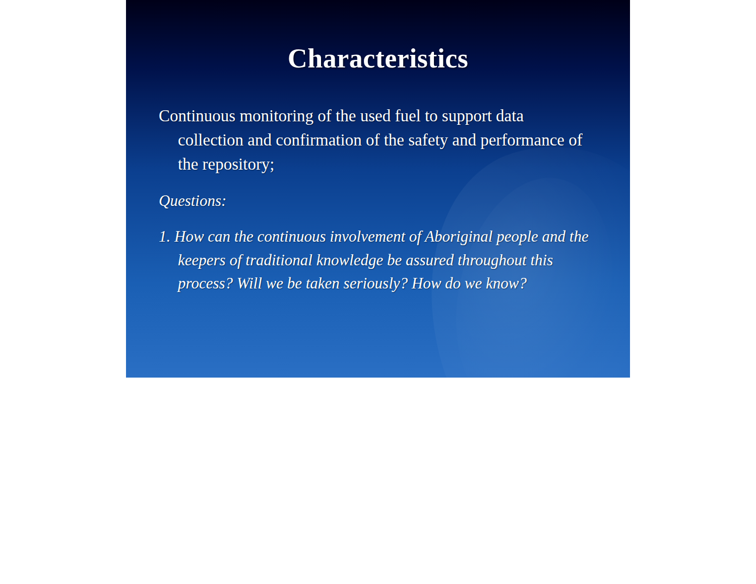Characteristics
Continuous monitoring of the used fuel to support data collection and confirmation of the safety and performance of the repository;
Questions:
1. How can the continuous involvement of Aboriginal people and the keepers of traditional knowledge be assured throughout this process? Will we be taken seriously? How do we know?